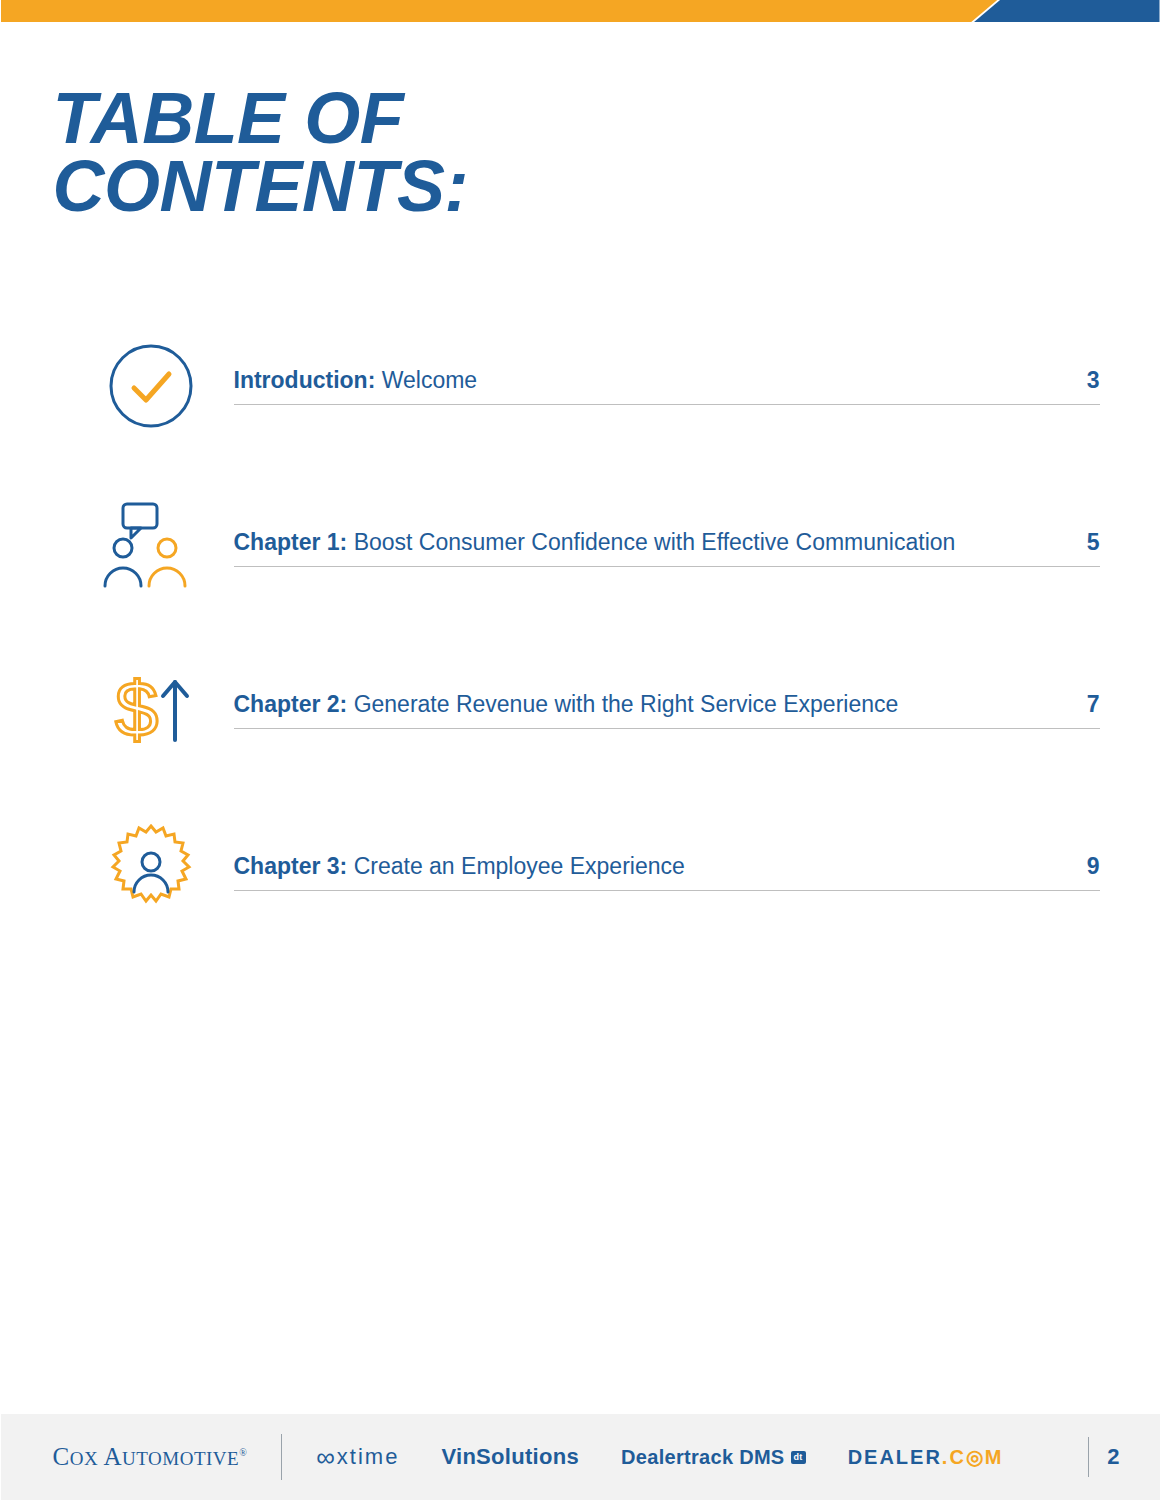Table of
Contents:
Introduction: Welcome 3
Chapter 1: Boost Consumer Confidence with Effective Communication 5
$
Chapter 2: Generate Revenue with the Right Service Experience 7
Chapter 3: Create an Employee Experience 9
COX AUTOMOTIVE®
∞xtime
VinSolutions
Dealertrack DMS dt
DEALER.C◎M
2